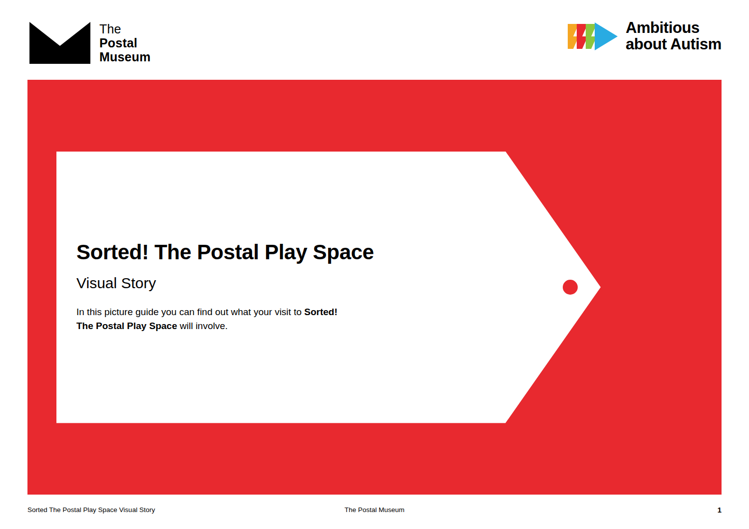The Postal Museum
Ambitious
about Autism
Sorted! The Postal Play Space
Visual Story
In this picture guide you can find out what your visit to Sorted! The Postal Play Space will involve.
Sorted The Postal Play Space Visual Story
The Postal Museum
1